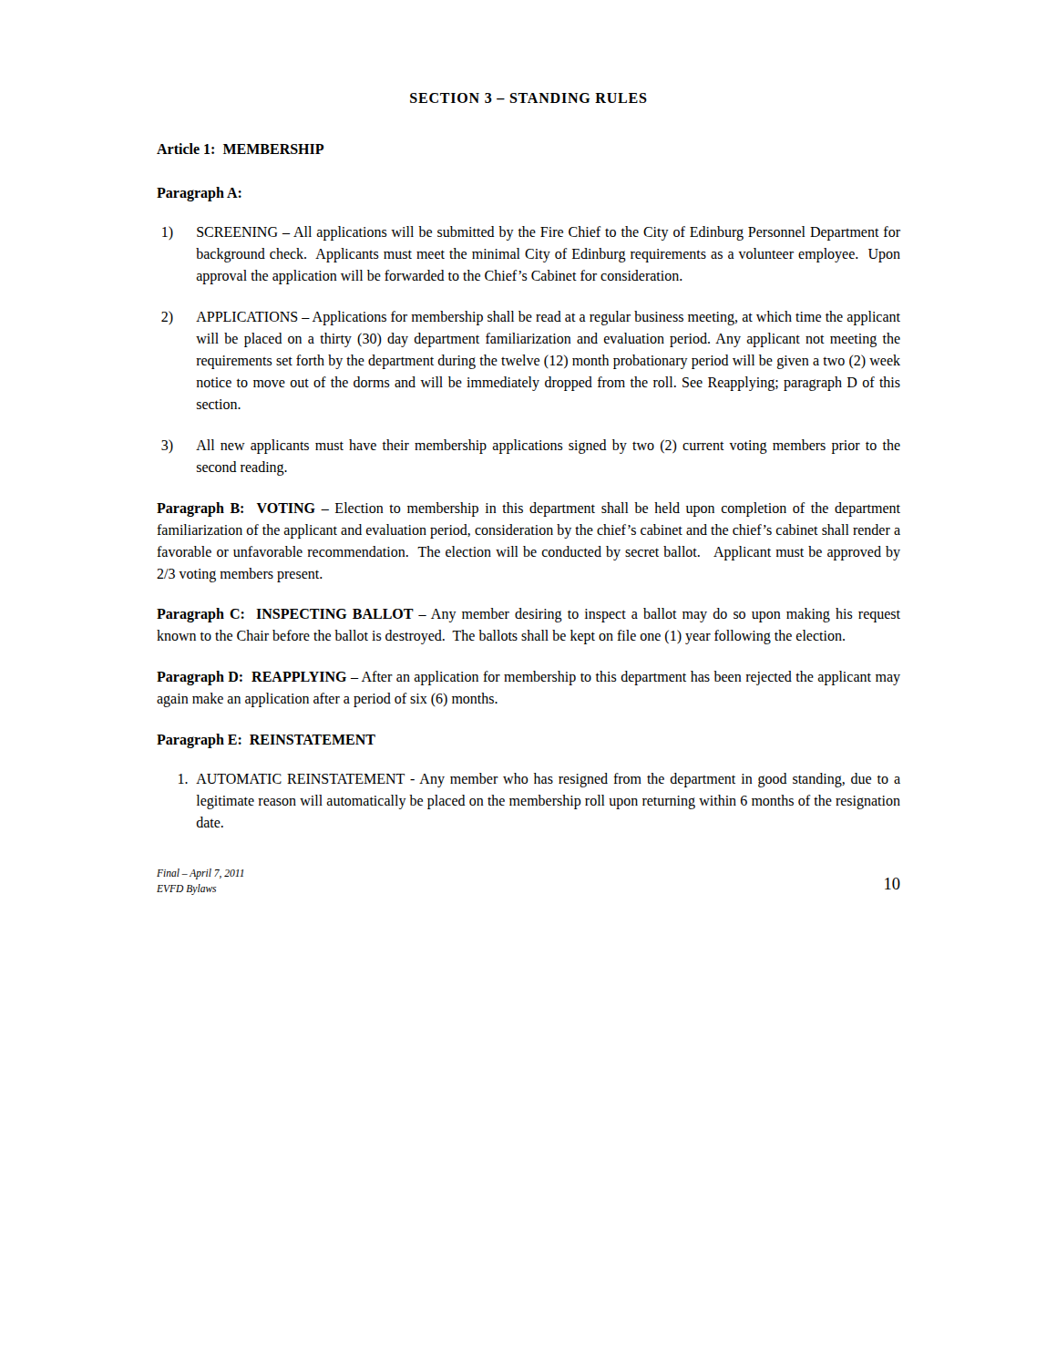SECTION 3 – STANDING RULES
Article 1: MEMBERSHIP
Paragraph A:
SCREENING – All applications will be submitted by the Fire Chief to the City of Edinburg Personnel Department for background check. Applicants must meet the minimal City of Edinburg requirements as a volunteer employee. Upon approval the application will be forwarded to the Chief’s Cabinet for consideration.
APPLICATIONS – Applications for membership shall be read at a regular business meeting, at which time the applicant will be placed on a thirty (30) day department familiarization and evaluation period. Any applicant not meeting the requirements set forth by the department during the twelve (12) month probationary period will be given a two (2) week notice to move out of the dorms and will be immediately dropped from the roll. See Reapplying; paragraph D of this section.
All new applicants must have their membership applications signed by two (2) current voting members prior to the second reading.
Paragraph B: VOTING – Election to membership in this department shall be held upon completion of the department familiarization of the applicant and evaluation period, consideration by the chief’s cabinet and the chief’s cabinet shall render a favorable or unfavorable recommendation. The election will be conducted by secret ballot. Applicant must be approved by 2/3 voting members present.
Paragraph C: INSPECTING BALLOT – Any member desiring to inspect a ballot may do so upon making his request known to the Chair before the ballot is destroyed. The ballots shall be kept on file one (1) year following the election.
Paragraph D: REAPPLYING – After an application for membership to this department has been rejected the applicant may again make an application after a period of six (6) months.
Paragraph E: REINSTATEMENT
AUTOMATIC REINSTATEMENT - Any member who has resigned from the department in good standing, due to a legitimate reason will automatically be placed on the membership roll upon returning within 6 months of the resignation date.
Final – April 7, 2011
EVFD Bylaws
10